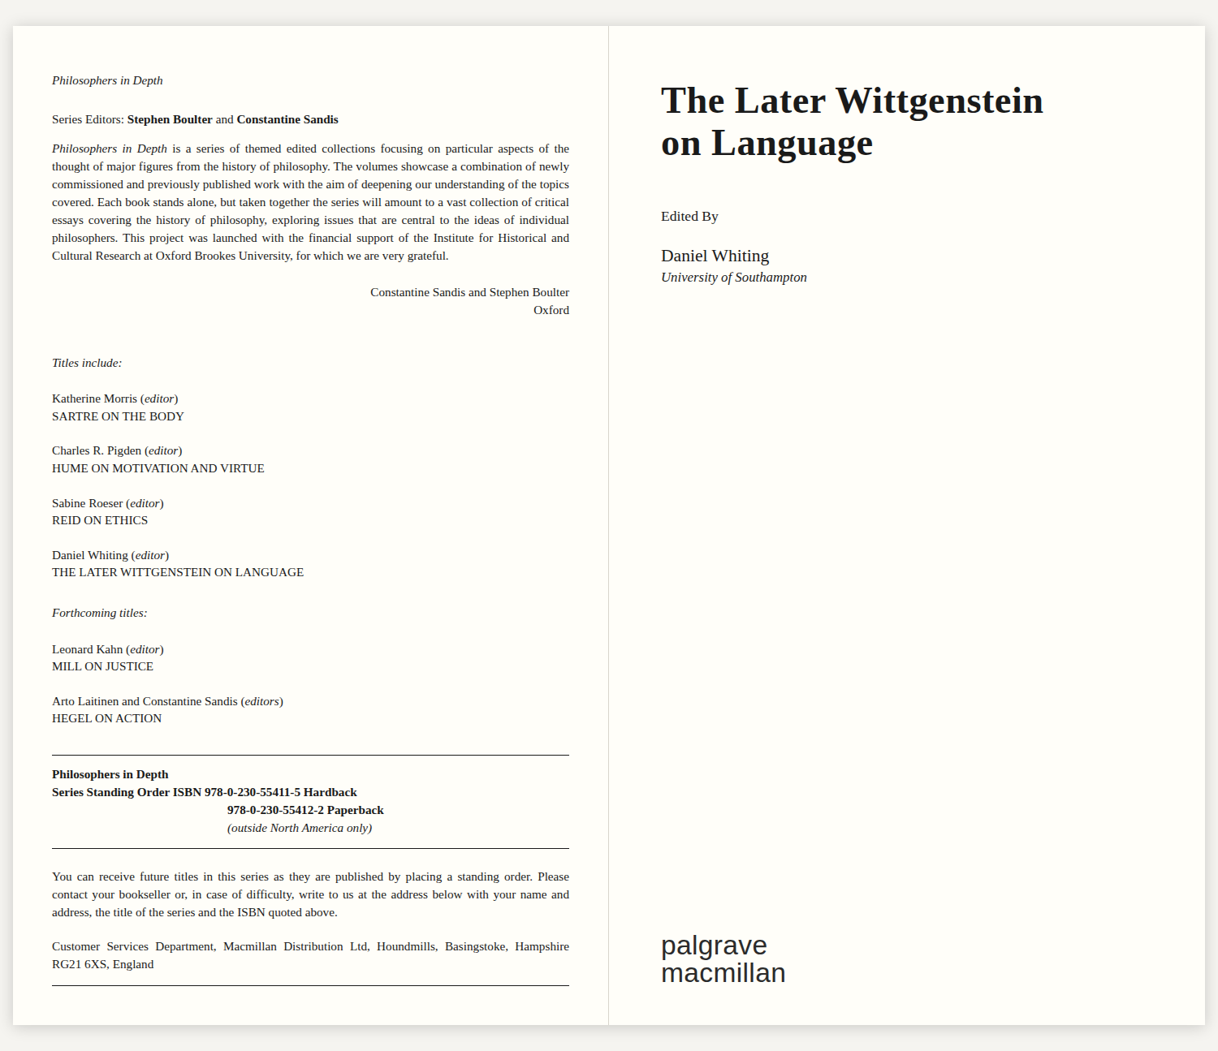Philosophers in Depth
Series Editors: Stephen Boulter and Constantine Sandis
Philosophers in Depth is a series of themed edited collections focusing on particular aspects of the thought of major figures from the history of philosophy. The volumes showcase a combination of newly commissioned and previously published work with the aim of deepening our understanding of the topics covered. Each book stands alone, but taken together the series will amount to a vast collection of critical essays covering the history of philosophy, exploring issues that are central to the ideas of individual philosophers. This project was launched with the financial support of the Institute for Historical and Cultural Research at Oxford Brookes University, for which we are very grateful.
Constantine Sandis and Stephen Boulter
Oxford
Titles include:
Katherine Morris (editor) Sartre on the Body
Charles R. Pigden (editor) Hume on Motivation and Virtue
Sabine Roeser (editor) Reid on Ethics
Daniel Whiting (editor) The Later Wittgenstein on Language
Forthcoming titles:
Leonard Kahn (editor) Mill on Justice
Arto Laitinen and Constantine Sandis (editors) Hegel on Action
Philosophers in Depth
Series Standing Order ISBN 978-0-230-55411-5 Hardback
978-0-230-55412-2 Paperback (outside North America only)
You can receive future titles in this series as they are published by placing a standing order. Please contact your bookseller or, in case of difficulty, write to us at the address below with your name and address, the title of the series and the ISBN quoted above.
Customer Services Department, Macmillan Distribution Ltd, Houndmills, Basingstoke, Hampshire RG21 6XS, England
The Later Wittgenstein
on Language
Edited By
Daniel Whiting
University of Southampton
palgrave macmillan